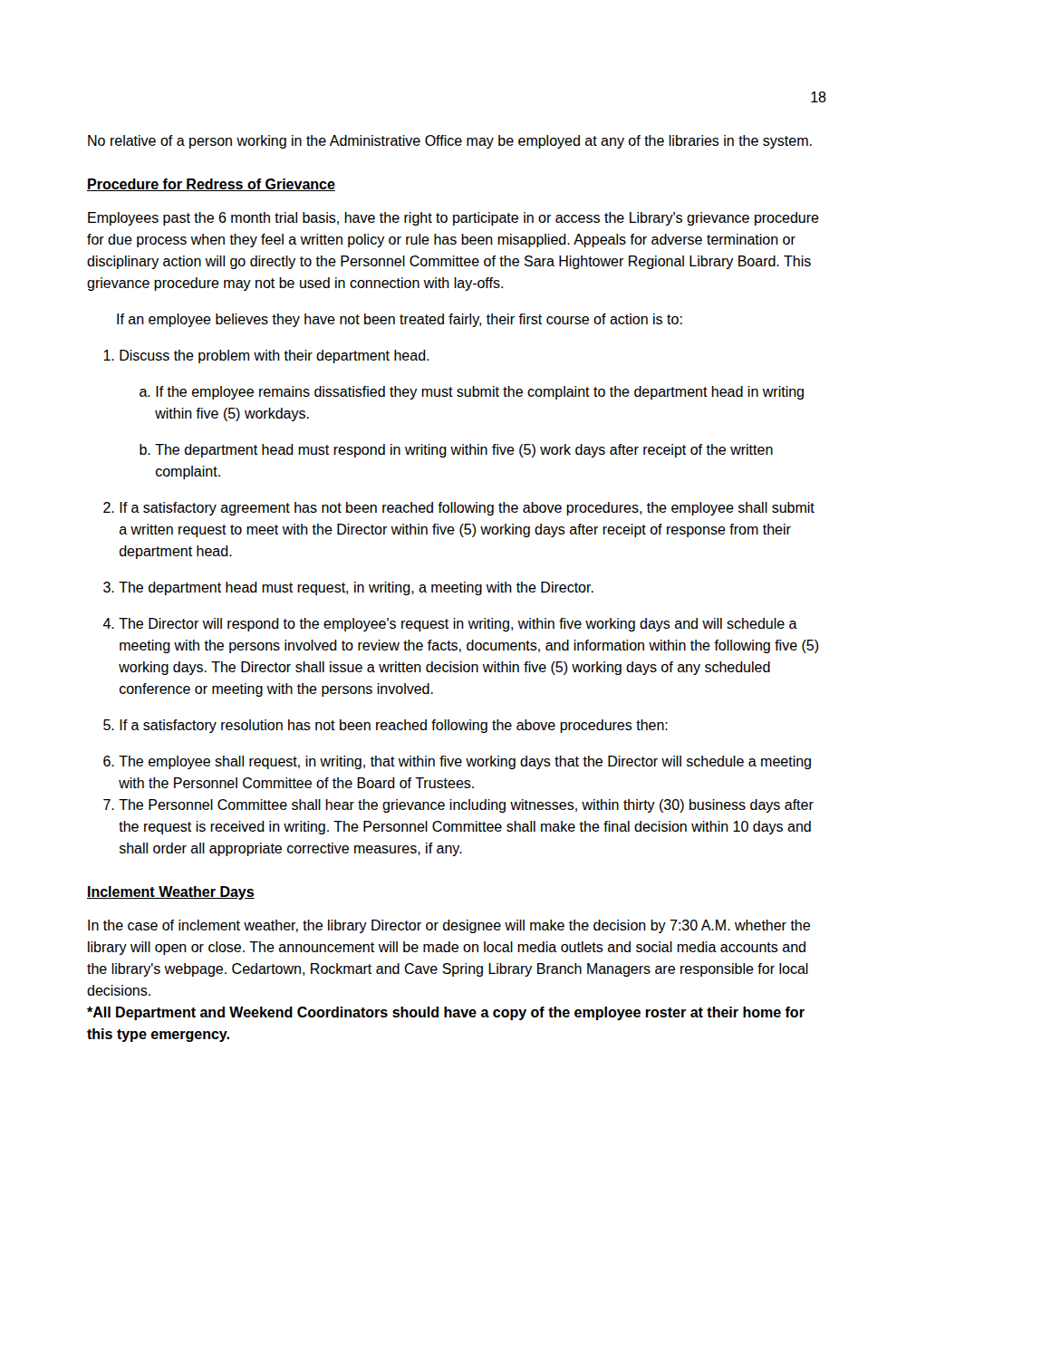18
No relative of a person working in the Administrative Office may be employed at any of the libraries in the system.
Procedure for Redress of Grievance
Employees past the 6 month trial basis, have the right to participate in or access the Library's grievance procedure for due process when they feel a written policy or rule has been misapplied. Appeals for adverse termination or disciplinary action will go directly to the Personnel Committee of the Sara Hightower Regional Library Board. This grievance procedure may not be used in connection with lay-offs.
If an employee believes they have not been treated fairly, their first course of action is to:
Discuss the problem with their department head.
If the employee remains dissatisfied they must submit the complaint to the department head in writing within five (5) workdays.
The department head must respond in writing within five (5) work days after receipt of the written complaint.
If a satisfactory agreement has not been reached following the above procedures, the employee shall submit a written request to meet with the Director within five (5) working days after receipt of response from their department head.
The department head must request, in writing, a meeting with the Director.
The Director will respond to the employee's request in writing, within five working days and will schedule a meeting with the persons involved to review the facts, documents, and information within the following five (5) working days. The Director shall issue a written decision within five (5) working days of any scheduled conference or meeting with the persons involved.
If a satisfactory resolution has not been reached following the above procedures then:
The employee shall request, in writing, that within five working days that the Director will schedule a meeting with the Personnel Committee of the Board of Trustees.
The Personnel Committee shall hear the grievance including witnesses, within thirty (30) business days after the request is received in writing. The Personnel Committee shall make the final decision within 10 days and shall order all appropriate corrective measures, if any.
Inclement Weather Days
In the case of inclement weather, the library Director or designee will make the decision by 7:30 A.M. whether the library will open or close. The announcement will be made on local media outlets and social media accounts and the library's webpage. Cedartown, Rockmart and Cave Spring Library Branch Managers are responsible for local decisions.
*All Department and Weekend Coordinators should have a copy of the employee roster at their home for this type emergency.